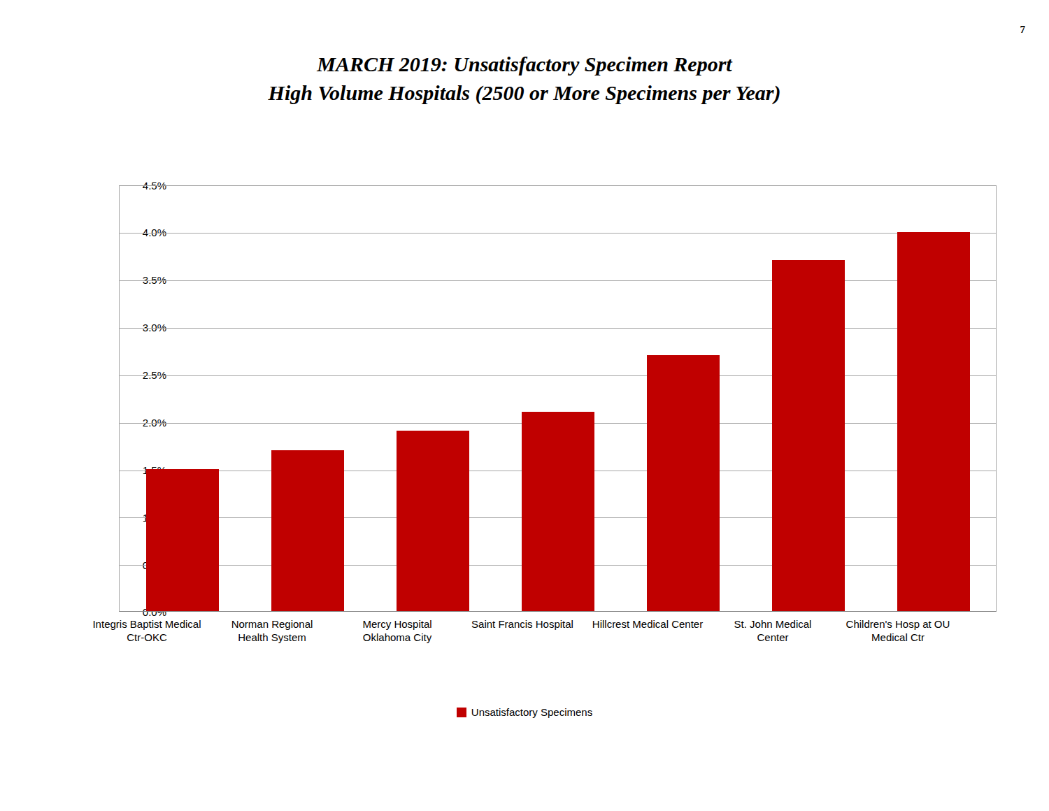7
MARCH 2019: Unsatisfactory Specimen Report
High Volume Hospitals (2500 or More Specimens per Year)
4.5%
4.0%
3.5%
3.0%
2.5%
2.0%
1.5%
1.0%
0.5%
0.0%
Integris Baptist Medical Ctr-OKC
Norman Regional Health System
Mercy Hospital Oklahoma City
Saint Francis Hospital
Hillcrest Medical Center
St. John Medical Center
Children's Hosp at OU Medical Ctr
Unsatisfactory Specimens